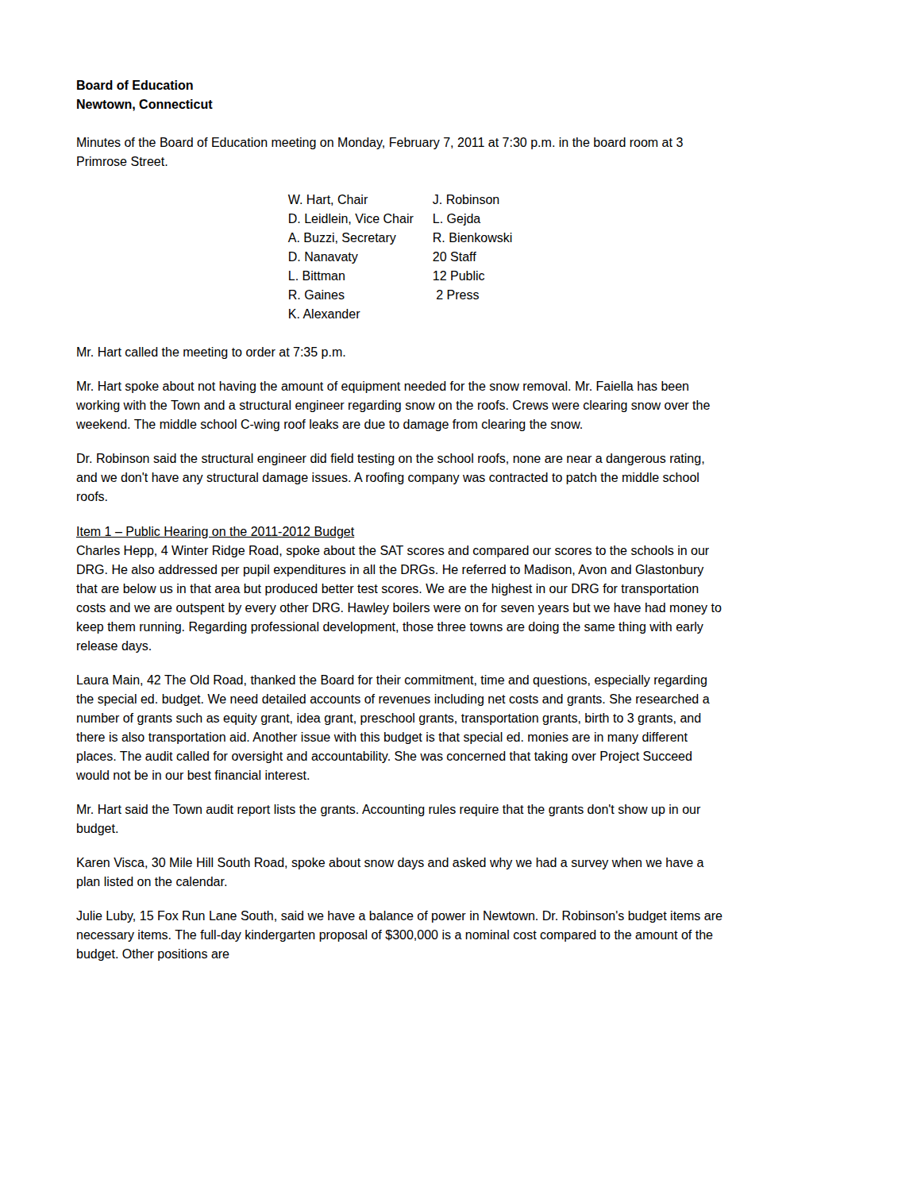Board of Education
Newtown, Connecticut
Minutes of the Board of Education meeting on Monday, February 7, 2011 at 7:30 p.m. in the board room at 3 Primrose Street.
| W. Hart, Chair | J. Robinson |
| D. Leidlein, Vice Chair | L. Gejda |
| A. Buzzi, Secretary | R. Bienkowski |
| D. Nanavaty | 20 Staff |
| L. Bittman | 12 Public |
| R. Gaines | 2 Press |
| K. Alexander | |
Mr. Hart called the meeting to order at 7:35 p.m.
Mr. Hart spoke about not having the amount of equipment needed for the snow removal. Mr. Faiella has been working with the Town and a structural engineer regarding snow on the roofs. Crews were clearing snow over the weekend. The middle school C-wing roof leaks are due to damage from clearing the snow.
Dr. Robinson said the structural engineer did field testing on the school roofs, none are near a dangerous rating, and we don't have any structural damage issues. A roofing company was contracted to patch the middle school roofs.
Item 1 – Public Hearing on the 2011-2012 Budget
Charles Hepp, 4 Winter Ridge Road, spoke about the SAT scores and compared our scores to the schools in our DRG. He also addressed per pupil expenditures in all the DRGs. He referred to Madison, Avon and Glastonbury that are below us in that area but produced better test scores. We are the highest in our DRG for transportation costs and we are outspent by every other DRG. Hawley boilers were on for seven years but we have had money to keep them running. Regarding professional development, those three towns are doing the same thing with early release days.
Laura Main, 42 The Old Road, thanked the Board for their commitment, time and questions, especially regarding the special ed. budget. We need detailed accounts of revenues including net costs and grants. She researched a number of grants such as equity grant, idea grant, preschool grants, transportation grants, birth to 3 grants, and there is also transportation aid. Another issue with this budget is that special ed. monies are in many different places. The audit called for oversight and accountability. She was concerned that taking over Project Succeed would not be in our best financial interest.
Mr. Hart said the Town audit report lists the grants. Accounting rules require that the grants don't show up in our budget.
Karen Visca, 30 Mile Hill South Road, spoke about snow days and asked why we had a survey when we have a plan listed on the calendar.
Julie Luby, 15 Fox Run Lane South, said we have a balance of power in Newtown. Dr. Robinson's budget items are necessary items. The full-day kindergarten proposal of $300,000 is a nominal cost compared to the amount of the budget. Other positions are